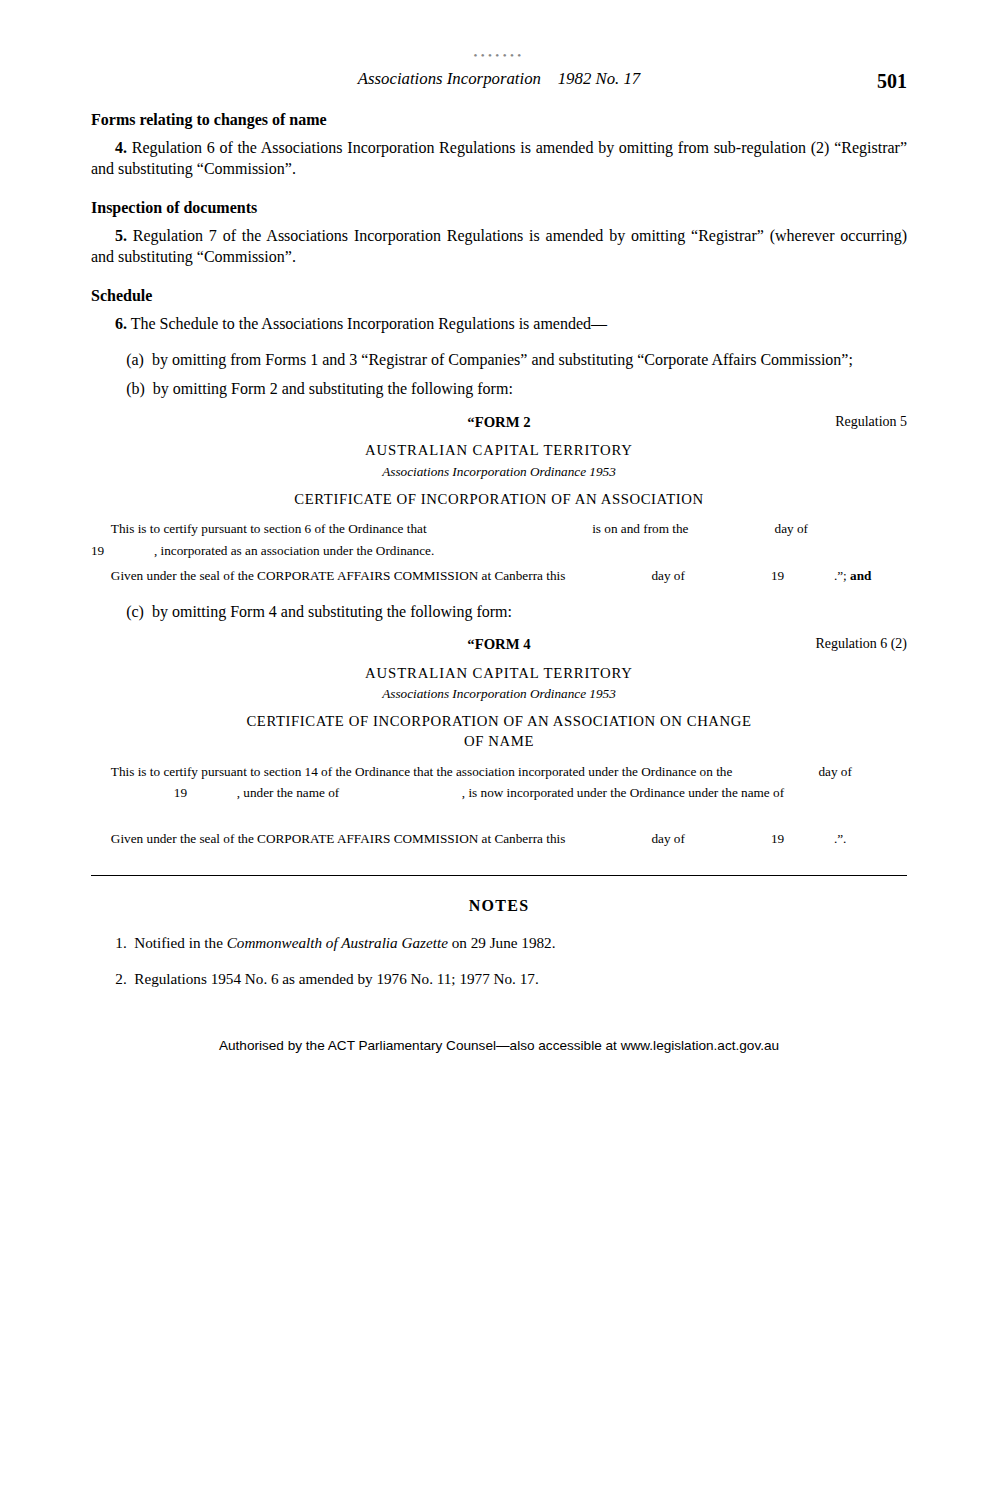•••••••
Associations Incorporation 1982 No. 17 501
Forms relating to changes of name
4. Regulation 6 of the Associations Incorporation Regulations is amended by omitting from sub-regulation (2) “Registrar” and substituting “Commission”.
Inspection of documents
5. Regulation 7 of the Associations Incorporation Regulations is amended by omitting “Registrar” (wherever occurring) and substituting “Commission”.
Schedule
6. The Schedule to the Associations Incorporation Regulations is amended—
(a) by omitting from Forms 1 and 3 “Registrar of Companies” and substituting “Corporate Affairs Commission”;
(b) by omitting Form 2 and substituting the following form:
“FORM 2 Regulation 5
AUSTRALIAN CAPITAL TERRITORY
Associations Incorporation Ordinance 1953
CERTIFICATE OF INCORPORATION OF AN ASSOCIATION
This is to certify pursuant to section 6 of the Ordinance that is on and from the day of 19 , incorporated as an association under the Ordinance.
Given under the seal of the CORPORATE AFFAIRS COMMISSION at Canberra this day of 19 .”; and
(c) by omitting Form 4 and substituting the following form:
“FORM 4 Regulation 6 (2)
AUSTRALIAN CAPITAL TERRITORY
Associations Incorporation Ordinance 1953
CERTIFICATE OF INCORPORATION OF AN ASSOCIATION ON CHANGE
OF NAME
This is to certify pursuant to section 14 of the Ordinance that the association incorporated under the Ordinance on the day of 19 , under the name of , is now incorporated under the Ordinance under the name of
Given under the seal of the CORPORATE AFFAIRS COMMISSION at Canberra this day of 19 .”.
NOTES
1. Notified in the Commonwealth of Australia Gazette on 29 June 1982.
2. Regulations 1954 No. 6 as amended by 1976 No. 11; 1977 No. 17.
Authorised by the ACT Parliamentary Counsel—also accessible at www.legislation.act.gov.au